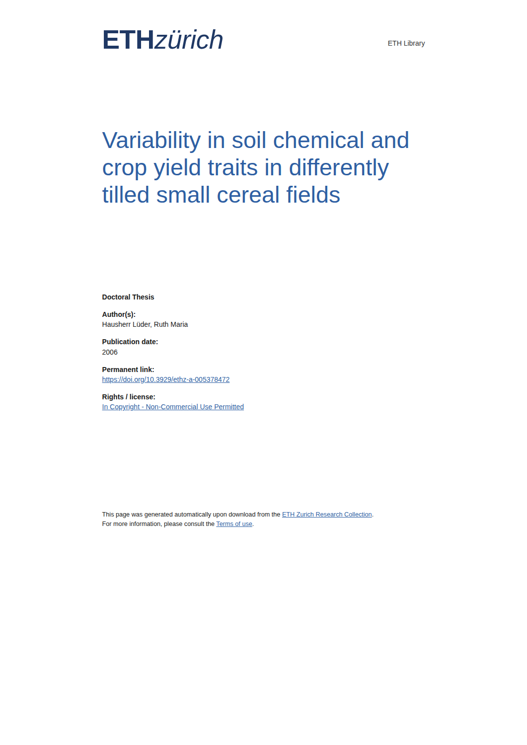ETH zürich
ETH Library
Variability in soil chemical and crop yield traits in differently tilled small cereal fields
Doctoral Thesis
Author(s):
Hausherr Lüder, Ruth Maria
Publication date:
2006
Permanent link:
https://doi.org/10.3929/ethz-a-005378472
Rights / license:
In Copyright - Non-Commercial Use Permitted
This page was generated automatically upon download from the ETH Zurich Research Collection.
For more information, please consult the Terms of use.